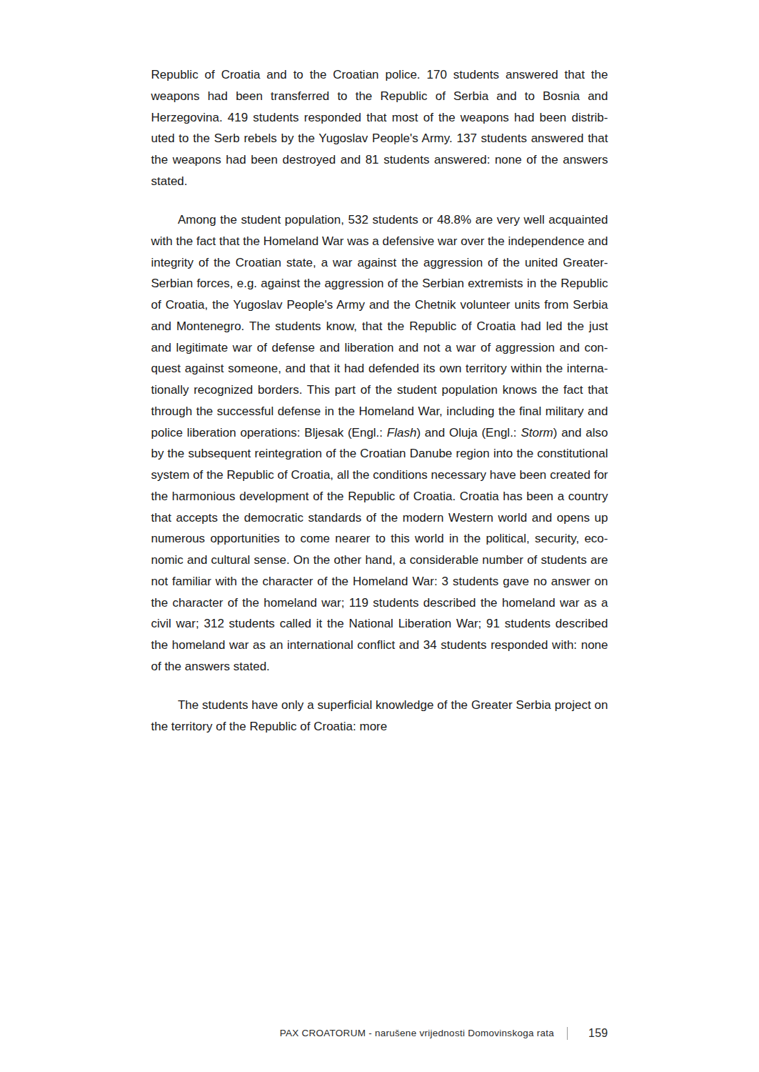Republic of Croatia and to the Croatian police. 170 students answered that the weapons had been transferred to the Republic of Serbia and to Bosnia and Herzegovina. 419 students responded that most of the weapons had been distributed to the Serb rebels by the Yugoslav People's Army. 137 students answered that the weapons had been destroyed and 81 students answered: none of the answers stated.
Among the student population, 532 students or 48.8% are very well acquainted with the fact that the Homeland War was a defensive war over the independence and integrity of the Croatian state, a war against the aggression of the united Greater-Serbian forces, e.g. against the aggression of the Serbian extremists in the Republic of Croatia, the Yugoslav People's Army and the Chetnik volunteer units from Serbia and Montenegro. The students know, that the Republic of Croatia had led the just and legitimate war of defense and liberation and not a war of aggression and conquest against someone, and that it had defended its own territory within the internationally recognized borders. This part of the student population knows the fact that through the successful defense in the Homeland War, including the final military and police liberation operations: Bljesak (Engl.: Flash) and Oluja (Engl.: Storm) and also by the subsequent reintegration of the Croatian Danube region into the constitutional system of the Republic of Croatia, all the conditions necessary have been created for the harmonious development of the Republic of Croatia. Croatia has been a country that accepts the democratic standards of the modern Western world and opens up numerous opportunities to come nearer to this world in the political, security, economic and cultural sense. On the other hand, a considerable number of students are not familiar with the character of the Homeland War: 3 students gave no answer on the character of the homeland war; 119 students described the homeland war as a civil war; 312 students called it the National Liberation War; 91 students described the homeland war as an international conflict and 34 students responded with: none of the answers stated.
The students have only a superficial knowledge of the Greater Serbia project on the territory of the Republic of Croatia: more
PAX CROATORUM - narušene vrijednosti Domovinskoga rata 159